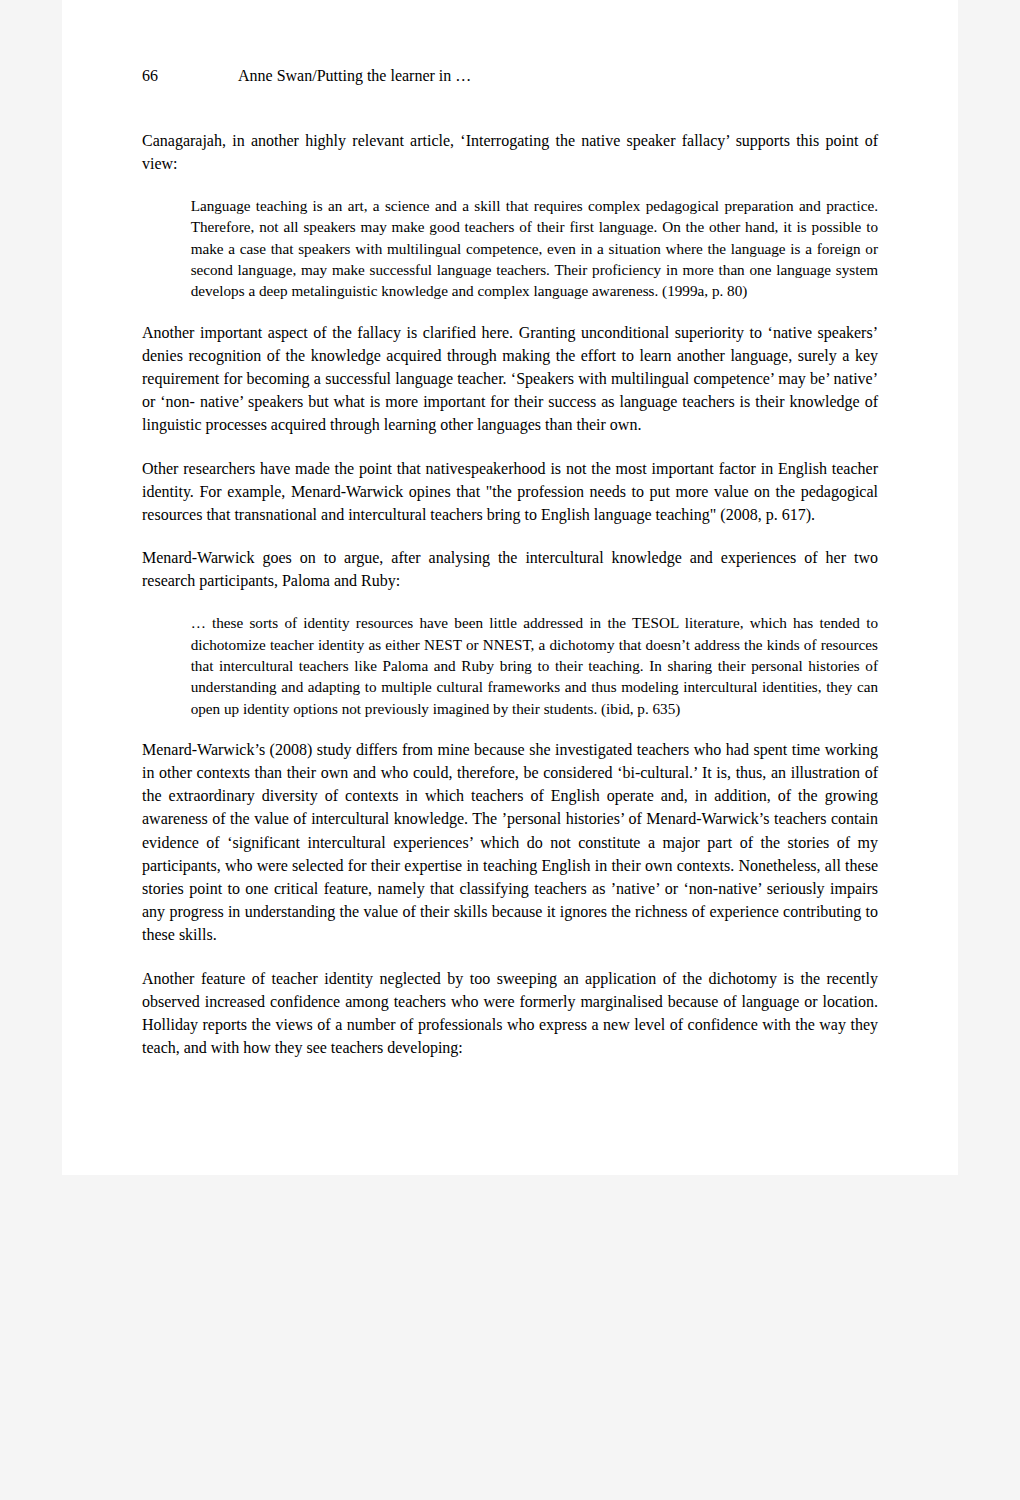66 Anne Swan/Putting the learner in …
Canagarajah, in another highly relevant article, ‘Interrogating the native speaker fallacy’ supports this point of view:
Language teaching is an art, a science and a skill that requires complex pedagogical preparation and practice. Therefore, not all speakers may make good teachers of their first language. On the other hand, it is possible to make a case that speakers with multilingual competence, even in a situation where the language is a foreign or second language, may make successful language teachers. Their proficiency in more than one language system develops a deep metalinguistic knowledge and complex language awareness. (1999a, p. 80)
Another important aspect of the fallacy is clarified here. Granting unconditional superiority to ‘native speakers’ denies recognition of the knowledge acquired through making the effort to learn another language, surely a key requirement for becoming a successful language teacher. ‘Speakers with multilingual competence’ may be’ native’ or ‘non- native’ speakers but what is more important for their success as language teachers is their knowledge of linguistic processes acquired through learning other languages than their own.
Other researchers have made the point that nativespeakerhood is not the most important factor in English teacher identity. For example, Menard-Warwick opines that "the profession needs to put more value on the pedagogical resources that transnational and intercultural teachers bring to English language teaching" (2008, p. 617).
Menard-Warwick goes on to argue, after analysing the intercultural knowledge and experiences of her two research participants, Paloma and Ruby:
… these sorts of identity resources have been little addressed in the TESOL literature, which has tended to dichotomize teacher identity as either NEST or NNEST, a dichotomy that doesn’t address the kinds of resources that intercultural teachers like Paloma and Ruby bring to their teaching. In sharing their personal histories of understanding and adapting to multiple cultural frameworks and thus modeling intercultural identities, they can open up identity options not previously imagined by their students. (ibid, p. 635)
Menard-Warwick’s (2008) study differs from mine because she investigated teachers who had spent time working in other contexts than their own and who could, therefore, be considered ‘bi-cultural.’ It is, thus, an illustration of the extraordinary diversity of contexts in which teachers of English operate and, in addition, of the growing awareness of the value of intercultural knowledge. The ’personal histories’ of Menard-Warwick’s teachers contain evidence of ‘significant intercultural experiences’ which do not constitute a major part of the stories of my participants, who were selected for their expertise in teaching English in their own contexts. Nonetheless, all these stories point to one critical feature, namely that classifying teachers as ’native’ or ‘non-native’ seriously impairs any progress in understanding the value of their skills because it ignores the richness of experience contributing to these skills.
Another feature of teacher identity neglected by too sweeping an application of the dichotomy is the recently observed increased confidence among teachers who were formerly marginalised because of language or location. Holliday reports the views of a number of professionals who express a new level of confidence with the way they teach, and with how they see teachers developing: